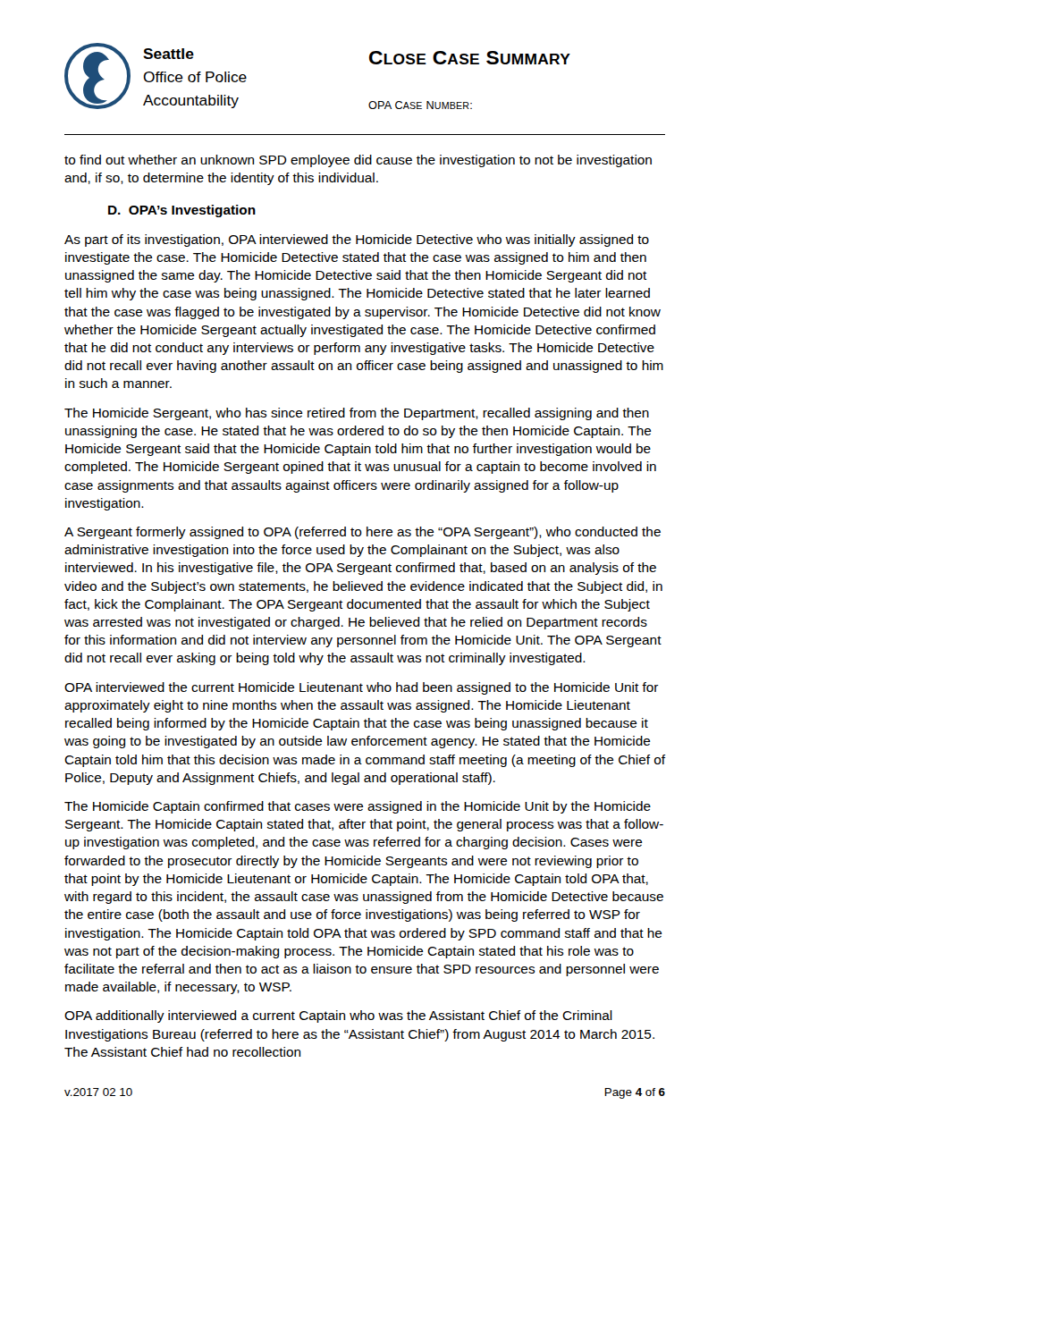CLOSE CASE SUMMARY
Seattle
Office of Police
Accountability
OPA CASE NUMBER:
to find out whether an unknown SPD employee did cause the investigation to not be investigation and, if so, to determine the identity of this individual.
D. OPA’s Investigation
As part of its investigation, OPA interviewed the Homicide Detective who was initially assigned to investigate the case. The Homicide Detective stated that the case was assigned to him and then unassigned the same day. The Homicide Detective said that the then Homicide Sergeant did not tell him why the case was being unassigned. The Homicide Detective stated that he later learned that the case was flagged to be investigated by a supervisor. The Homicide Detective did not know whether the Homicide Sergeant actually investigated the case. The Homicide Detective confirmed that he did not conduct any interviews or perform any investigative tasks. The Homicide Detective did not recall ever having another assault on an officer case being assigned and unassigned to him in such a manner.
The Homicide Sergeant, who has since retired from the Department, recalled assigning and then unassigning the case. He stated that he was ordered to do so by the then Homicide Captain. The Homicide Sergeant said that the Homicide Captain told him that no further investigation would be completed. The Homicide Sergeant opined that it was unusual for a captain to become involved in case assignments and that assaults against officers were ordinarily assigned for a follow-up investigation.
A Sergeant formerly assigned to OPA (referred to here as the “OPA Sergeant”), who conducted the administrative investigation into the force used by the Complainant on the Subject, was also interviewed. In his investigative file, the OPA Sergeant confirmed that, based on an analysis of the video and the Subject’s own statements, he believed the evidence indicated that the Subject did, in fact, kick the Complainant. The OPA Sergeant documented that the assault for which the Subject was arrested was not investigated or charged. He believed that he relied on Department records for this information and did not interview any personnel from the Homicide Unit. The OPA Sergeant did not recall ever asking or being told why the assault was not criminally investigated.
OPA interviewed the current Homicide Lieutenant who had been assigned to the Homicide Unit for approximately eight to nine months when the assault was assigned. The Homicide Lieutenant recalled being informed by the Homicide Captain that the case was being unassigned because it was going to be investigated by an outside law enforcement agency. He stated that the Homicide Captain told him that this decision was made in a command staff meeting (a meeting of the Chief of Police, Deputy and Assignment Chiefs, and legal and operational staff).
The Homicide Captain confirmed that cases were assigned in the Homicide Unit by the Homicide Sergeant. The Homicide Captain stated that, after that point, the general process was that a follow-up investigation was completed, and the case was referred for a charging decision. Cases were forwarded to the prosecutor directly by the Homicide Sergeants and were not reviewing prior to that point by the Homicide Lieutenant or Homicide Captain. The Homicide Captain told OPA that, with regard to this incident, the assault case was unassigned from the Homicide Detective because the entire case (both the assault and use of force investigations) was being referred to WSP for investigation. The Homicide Captain told OPA that was ordered by SPD command staff and that he was not part of the decision-making process. The Homicide Captain stated that his role was to facilitate the referral and then to act as a liaison to ensure that SPD resources and personnel were made available, if necessary, to WSP.
OPA additionally interviewed a current Captain who was the Assistant Chief of the Criminal Investigations Bureau (referred to here as the “Assistant Chief”) from August 2014 to March 2015. The Assistant Chief had no recollection
v.2017 02 10
Page 4 of 6